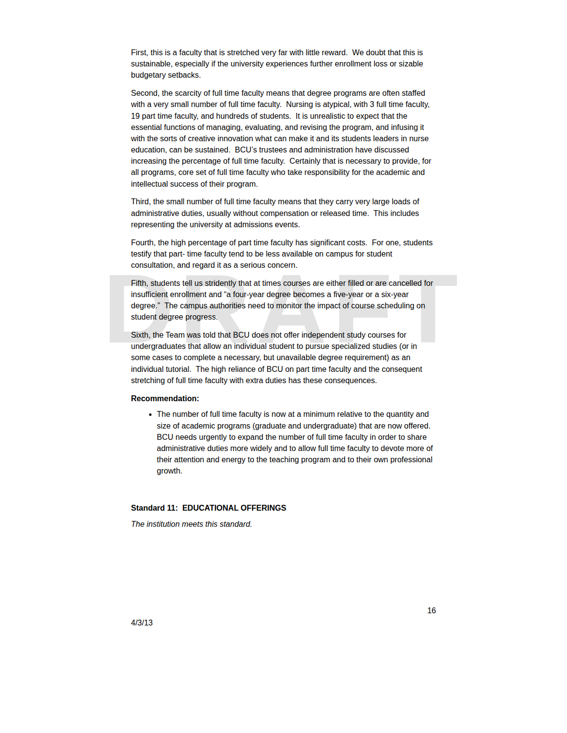DRAFT
First, this is a faculty that is stretched very far with little reward. We doubt that this is sustainable, especially if the university experiences further enrollment loss or sizable budgetary setbacks.
Second, the scarcity of full time faculty means that degree programs are often staffed with a very small number of full time faculty. Nursing is atypical, with 3 full time faculty, 19 part time faculty, and hundreds of students. It is unrealistic to expect that the essential functions of managing, evaluating, and revising the program, and infusing it with the sorts of creative innovation what can make it and its students leaders in nurse education, can be sustained. BCU’s trustees and administration have discussed increasing the percentage of full time faculty. Certainly that is necessary to provide, for all programs, core set of full time faculty who take responsibility for the academic and intellectual success of their program.
Third, the small number of full time faculty means that they carry very large loads of administrative duties, usually without compensation or released time. This includes representing the university at admissions events.
Fourth, the high percentage of part time faculty has significant costs. For one, students testify that part- time faculty tend to be less available on campus for student consultation, and regard it as a serious concern.
Fifth, students tell us stridently that at times courses are either filled or are cancelled for insufficient enrollment and “a four-year degree becomes a five-year or a six-year degree.” The campus authorities need to monitor the impact of course scheduling on student degree progress.
Sixth, the Team was told that BCU does not offer independent study courses for undergraduates that allow an individual student to pursue specialized studies (or in some cases to complete a necessary, but unavailable degree requirement) as an individual tutorial. The high reliance of BCU on part time faculty and the consequent stretching of full time faculty with extra duties has these consequences.
Recommendation:
The number of full time faculty is now at a minimum relative to the quantity and size of academic programs (graduate and undergraduate) that are now offered. BCU needs urgently to expand the number of full time faculty in order to share administrative duties more widely and to allow full time faculty to devote more of their attention and energy to the teaching program and to their own professional growth.
Standard 11: EDUCATIONAL OFFERINGS
The institution meets this standard.
16
4/3/13